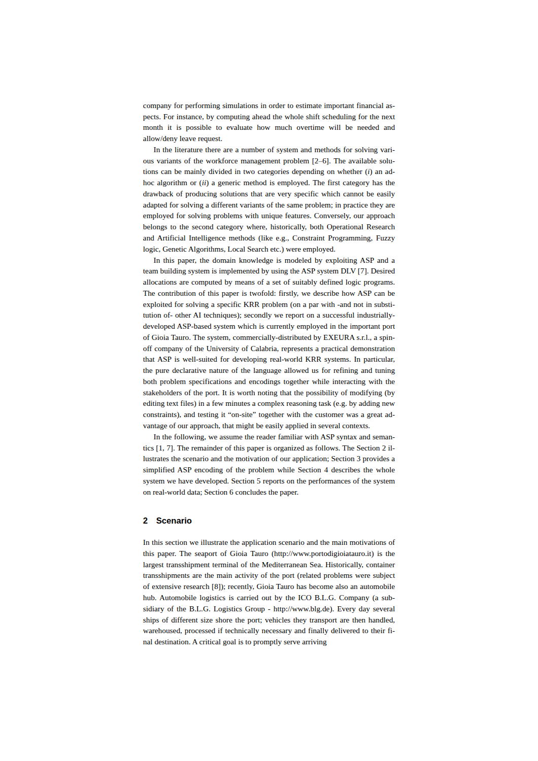company for performing simulations in order to estimate important financial aspects. For instance, by computing ahead the whole shift scheduling for the next month it is possible to evaluate how much overtime will be needed and allow/deny leave request.
In the literature there are a number of system and methods for solving various variants of the workforce management problem [2–6]. The available solutions can be mainly divided in two categories depending on whether (i) an ad-hoc algorithm or (ii) a generic method is employed. The first category has the drawback of producing solutions that are very specific which cannot be easily adapted for solving a different variants of the same problem; in practice they are employed for solving problems with unique features. Conversely, our approach belongs to the second category where, historically, both Operational Research and Artificial Intelligence methods (like e.g., Constraint Programming, Fuzzy logic, Genetic Algorithms, Local Search etc.) were employed.
In this paper, the domain knowledge is modeled by exploiting ASP and a team building system is implemented by using the ASP system DLV [7]. Desired allocations are computed by means of a set of suitably defined logic programs. The contribution of this paper is twofold: firstly, we describe how ASP can be exploited for solving a specific KRR problem (on a par with -and not in substitution of- other AI techniques); secondly we report on a successful industrially-developed ASP-based system which is currently employed in the important port of Gioia Tauro. The system, commercially-distributed by EXEURA s.r.l., a spin-off company of the University of Calabria, represents a practical demonstration that ASP is well-suited for developing real-world KRR systems. In particular, the pure declarative nature of the language allowed us for refining and tuning both problem specifications and encodings together while interacting with the stakeholders of the port. It is worth noting that the possibility of modifying (by editing text files) in a few minutes a complex reasoning task (e.g. by adding new constraints), and testing it “on-site” together with the customer was a great advantage of our approach, that might be easily applied in several contexts.
In the following, we assume the reader familiar with ASP syntax and semantics [1, 7]. The remainder of this paper is organized as follows. The Section 2 illustrates the scenario and the motivation of our application; Section 3 provides a simplified ASP encoding of the problem while Section 4 describes the whole system we have developed. Section 5 reports on the performances of the system on real-world data; Section 6 concludes the paper.
2 Scenario
In this section we illustrate the application scenario and the main motivations of this paper. The seaport of Gioia Tauro (http://www.portodigioiatauro.it) is the largest transshipment terminal of the Mediterranean Sea. Historically, container transshipments are the main activity of the port (related problems were subject of extensive research [8]); recently, Gioia Tauro has become also an automobile hub. Automobile logistics is carried out by the ICO B.L.G. Company (a subsidiary of the B.L.G. Logistics Group - http://www.blg.de). Every day several ships of different size shore the port; vehicles they transport are then handled, warehoused, processed if technically necessary and finally delivered to their final destination. A critical goal is to promptly serve arriving